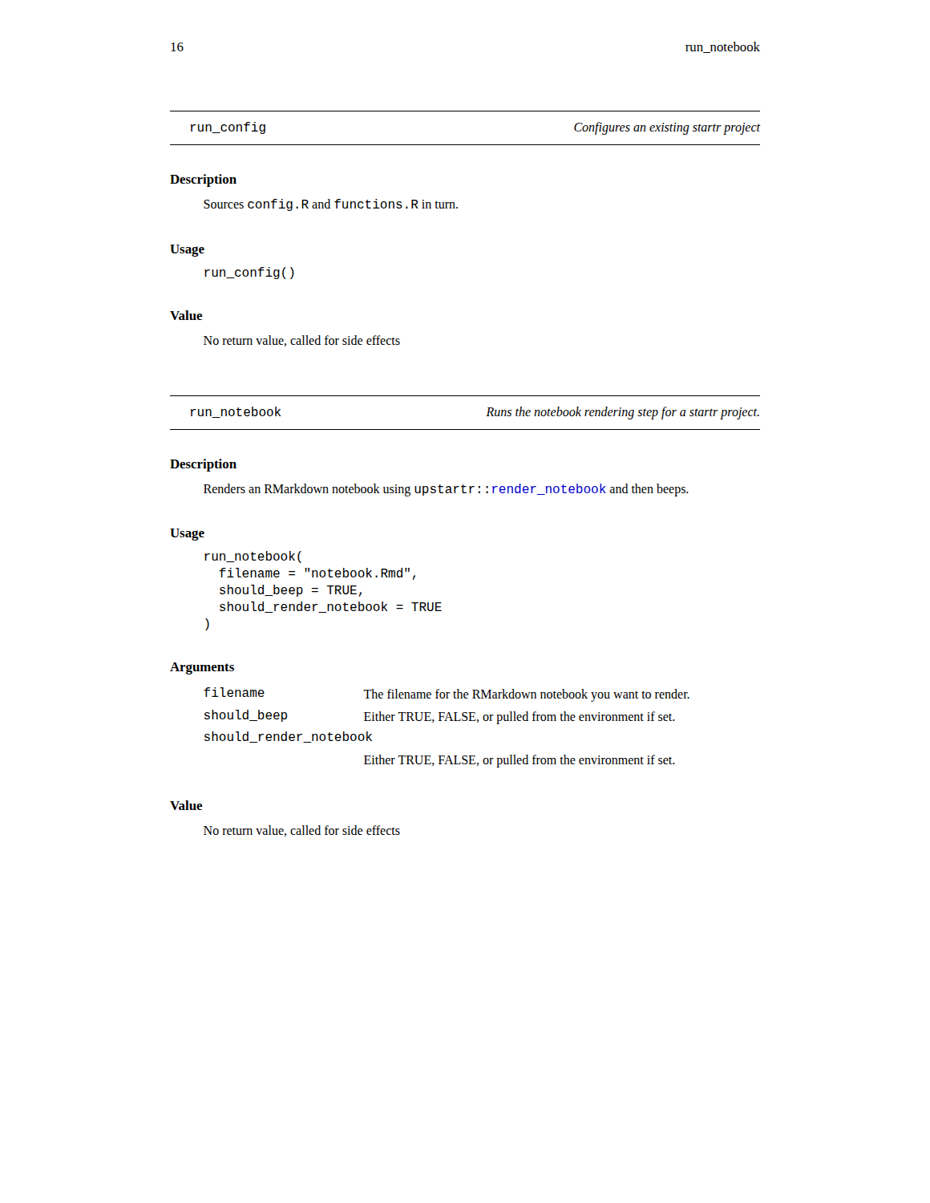16 run_notebook
run_config Configures an existing startr project
Description
Sources config.R and functions.R in turn.
Usage
run_config()
Value
No return value, called for side effects
run_notebook Runs the notebook rendering step for a startr project.
Description
Renders an RMarkdown notebook using upstartr::render_notebook and then beeps.
Usage
run_notebook(
  filename = "notebook.Rmd",
  should_beep = TRUE,
  should_render_notebook = TRUE
)
Arguments
filename
The filename for the RMarkdown notebook you want to render.
should_beep
Either TRUE, FALSE, or pulled from the environment if set.
should_render_notebook
Either TRUE, FALSE, or pulled from the environment if set.
Value
No return value, called for side effects